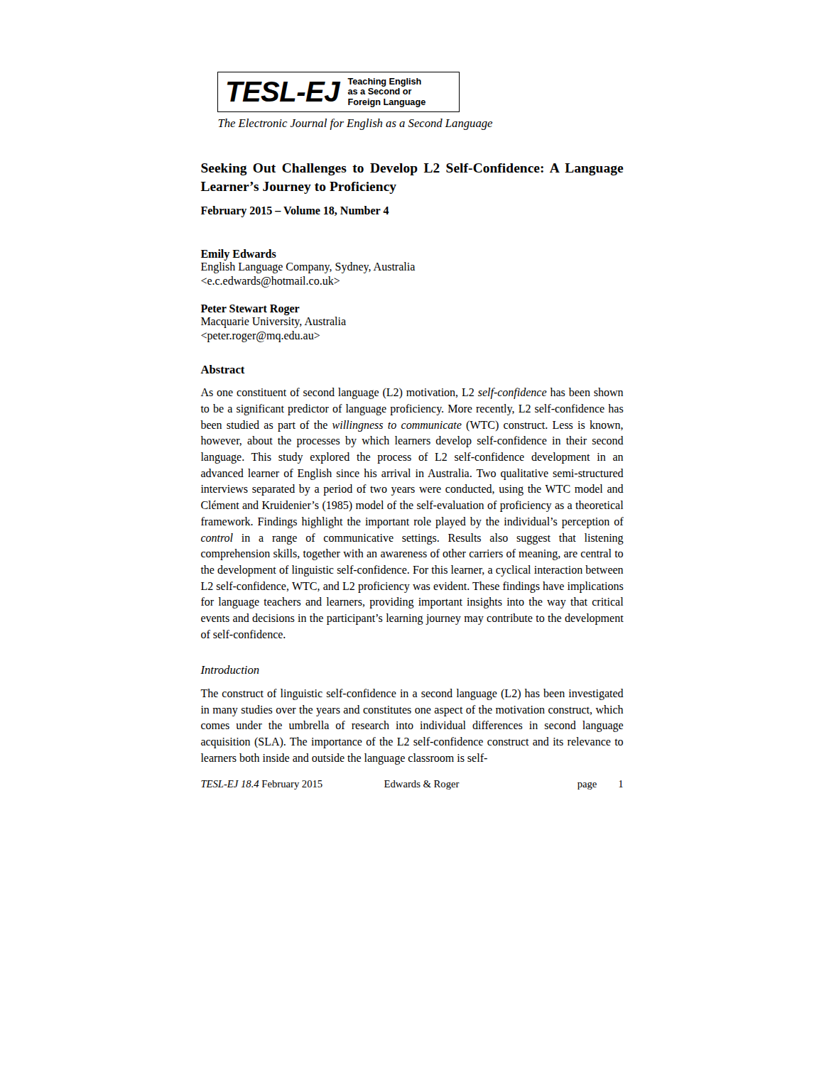TESL-EJ
Teaching English
as a Second or
Foreign Language
The Electronic Journal for English as a Second Language
Seeking Out Challenges to Develop L2 Self-Confidence: A Language Learner’s Journey to Proficiency
February 2015 – Volume 18, Number 4
Emily Edwards
English Language Company, Sydney, Australia
<e.c.edwards@hotmail.co.uk>
Peter Stewart Roger
Macquarie University, Australia
<peter.roger@mq.edu.au>
Abstract
As one constituent of second language (L2) motivation, L2 self-confidence has been shown to be a significant predictor of language proficiency. More recently, L2 self-confidence has been studied as part of the willingness to communicate (WTC) construct. Less is known, however, about the processes by which learners develop self-confidence in their second language. This study explored the process of L2 self-confidence development in an advanced learner of English since his arrival in Australia. Two qualitative semi-structured interviews separated by a period of two years were conducted, using the WTC model and Clément and Kruidenier’s (1985) model of the self-evaluation of proficiency as a theoretical framework. Findings highlight the important role played by the individual’s perception of control in a range of communicative settings. Results also suggest that listening comprehension skills, together with an awareness of other carriers of meaning, are central to the development of linguistic self-confidence. For this learner, a cyclical interaction between L2 self-confidence, WTC, and L2 proficiency was evident. These findings have implications for language teachers and learners, providing important insights into the way that critical events and decisions in the participant’s learning journey may contribute to the development of self-confidence.
Introduction
The construct of linguistic self-confidence in a second language (L2) has been investigated in many studies over the years and constitutes one aspect of the motivation construct, which comes under the umbrella of research into individual differences in second language acquisition (SLA). The importance of the L2 self-confidence construct and its relevance to learners both inside and outside the language classroom is self-
TESL-EJ 18.4 February 2015
Edwards & Roger
page 1